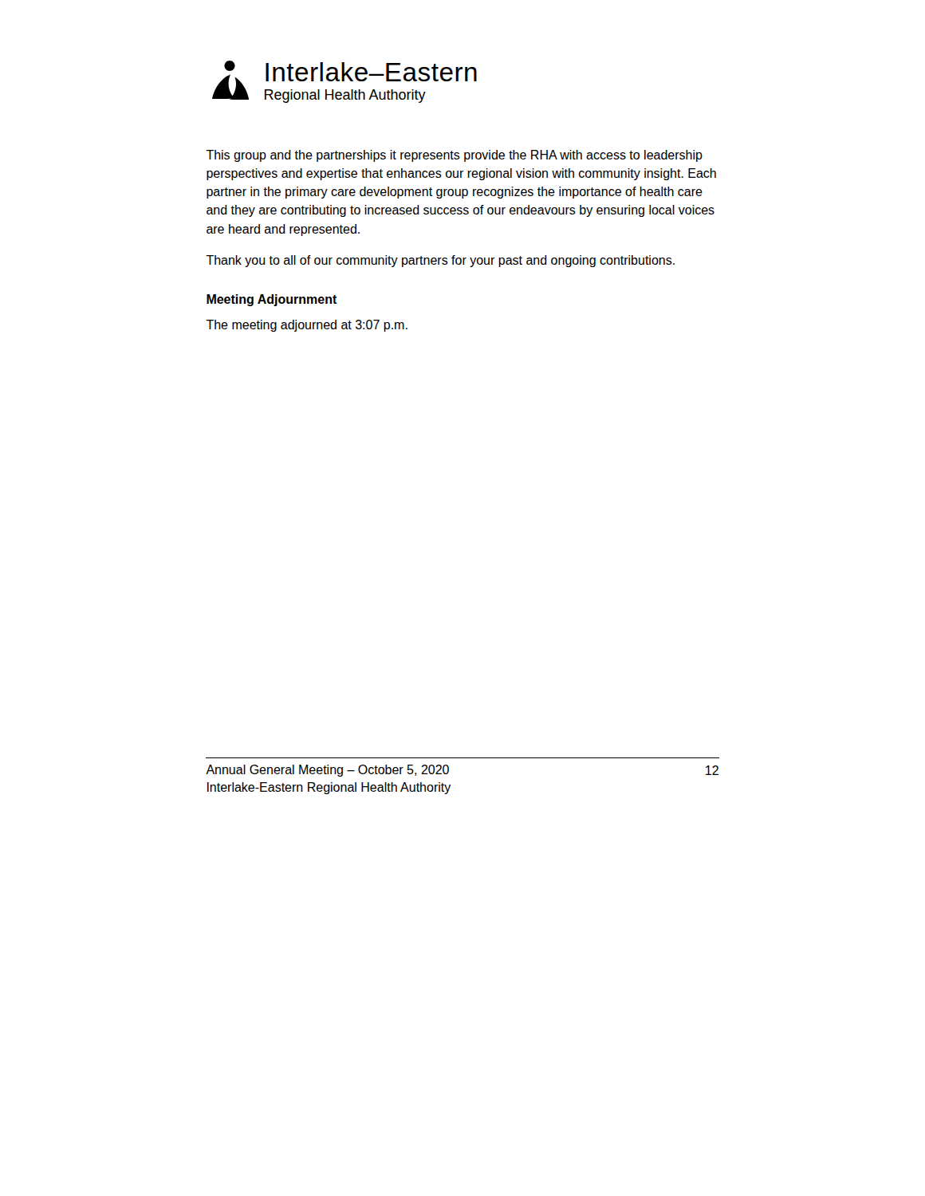Interlake–Eastern
Regional Health Authority
This group and the partnerships it represents provide the RHA with access to leadership perspectives and expertise that enhances our regional vision with community insight. Each partner in the primary care development group recognizes the importance of health care and they are contributing to increased success of our endeavours by ensuring local voices are heard and represented.
Thank you to all of our community partners for your past and ongoing contributions.
Meeting Adjournment
The meeting adjourned at 3:07 p.m.
Annual General Meeting – October 5, 2020
Interlake-Eastern Regional Health Authority
12